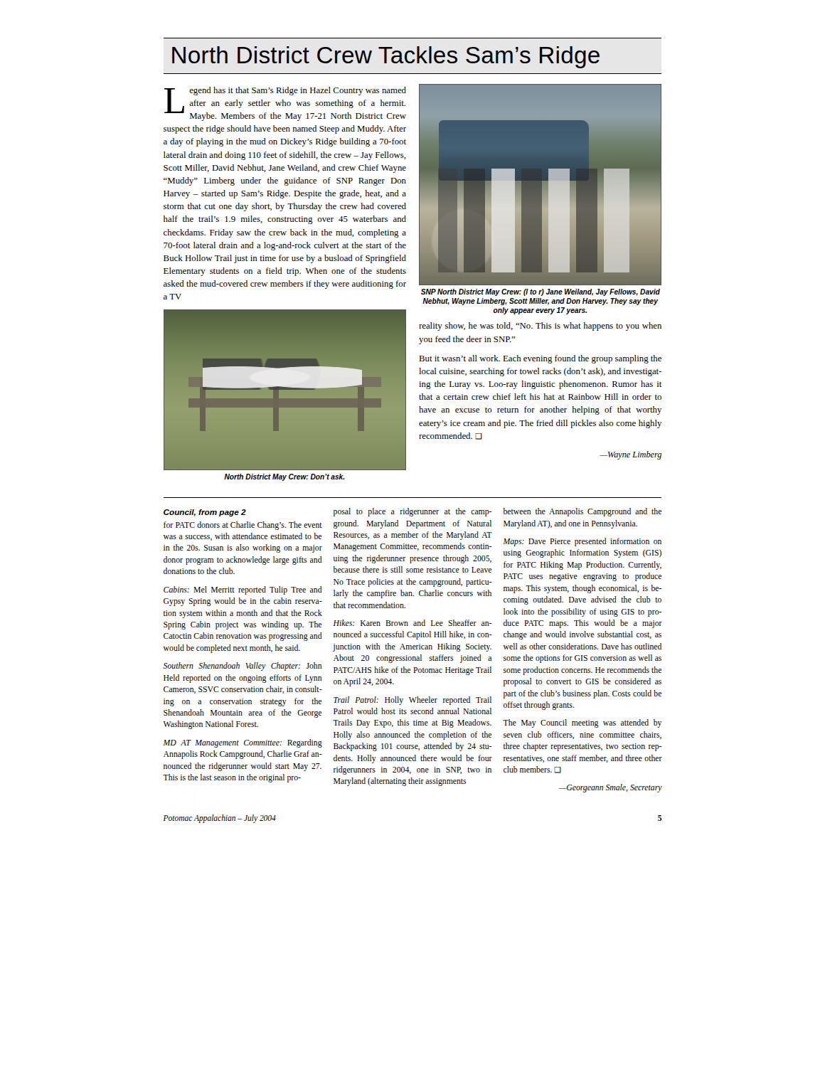North District Crew Tackles Sam’s Ridge
Legend has it that Sam’s Ridge in Hazel Country was named after an early settler who was something of a hermit. Maybe. Members of the May 17-21 North District Crew suspect the ridge should have been named Steep and Muddy. After a day of playing in the mud on Dickey’s Ridge building a 70-foot lateral drain and doing 110 feet of sidehill, the crew – Jay Fellows, Scott Miller, David Nebhut, Jane Weiland, and crew Chief Wayne “Muddy” Limberg under the guidance of SNP Ranger Don Harvey – started up Sam’s Ridge. Despite the grade, heat, and a storm that cut one day short, by Thursday the crew had covered half the trail’s 1.9 miles, constructing over 45 waterbars and checkdams. Friday saw the crew back in the mud, completing a 70-foot lateral drain and a log-and-rock culvert at the start of the Buck Hollow Trail just in time for use by a busload of Springfield Elementary students on a field trip. When one of the students asked the mud-covered crew members if they were auditioning for a TV
North District May Crew: Don’t ask.
SNP North District May Crew: (l to r) Jane Weiland, Jay Fellows, David Nebhut, Wayne Limberg, Scott Miller, and Don Harvey. They say they only appear every 17 years.
reality show, he was told, “No. This is what happens to you when you feed the deer in SNP.”
But it wasn’t all work. Each evening found the group sampling the local cuisine, searching for towel racks (don’t ask), and investigating the Luray vs. Loo-ray linguistic phenomenon. Rumor has it that a certain crew chief left his hat at Rainbow Hill in order to have an excuse to return for another helping of that worthy eatery’s ice cream and pie. The fried dill pickles also come highly recommended. ❑
—Wayne Limberg
Council, from page 2
for PATC donors at Charlie Chang’s. The event was a success, with attendance estimated to be in the 20s. Susan is also working on a major donor program to acknowledge large gifts and donations to the club.
Cabins: Mel Merritt reported Tulip Tree and Gypsy Spring would be in the cabin reservation system within a month and that the Rock Spring Cabin project was winding up. The Catoctin Cabin renovation was progressing and would be completed next month, he said.
Southern Shenandoah Valley Chapter: John Held reported on the ongoing efforts of Lynn Cameron, SSVC conservation chair, in consulting on a conservation strategy for the Shenandoah Mountain area of the George Washington National Forest.
MD AT Management Committee: Regarding Annapolis Rock Campground, Charlie Graf announced the ridgerunner would start May 27. This is the last season in the original pro-
posal to place a ridgerunner at the campground. Maryland Department of Natural Resources, as a member of the Maryland AT Management Committee, recommends continuing the rigderunner presence through 2005, because there is still some resistance to Leave No Trace policies at the campground, particularly the campfire ban. Charlie concurs with that recommendation.
Hikes: Karen Brown and Lee Sheaffer announced a successful Capitol Hill hike, in conjunction with the American Hiking Society. About 20 congressional staffers joined a PATC/AHS hike of the Potomac Heritage Trail on April 24, 2004.
Trail Patrol: Holly Wheeler reported Trail Patrol would host its second annual National Trails Day Expo, this time at Big Meadows. Holly also announced the completion of the Backpacking 101 course, attended by 24 students. Holly announced there would be four ridgerunners in 2004, one in SNP, two in Maryland (alternating their assignments
between the Annapolis Campground and the Maryland AT), and one in Pennsylvania.
Maps: Dave Pierce presented information on using Geographic Information System (GIS) for PATC Hiking Map Production. Currently, PATC uses negative engraving to produce maps. This system, though economical, is becoming outdated. Dave advised the club to look into the possibility of using GIS to produce PATC maps. This would be a major change and would involve substantial cost, as well as other considerations. Dave has outlined some the options for GIS conversion as well as some production concerns. He recommends the proposal to convert to GIS be considered as part of the club’s business plan. Costs could be offset through grants.
The May Council meeting was attended by seven club officers, nine committee chairs, three chapter representatives, two section representatives, one staff member, and three other club members. ❑
—Georgeann Smale, Secretary
Potomac Appalachian – July 2004
5